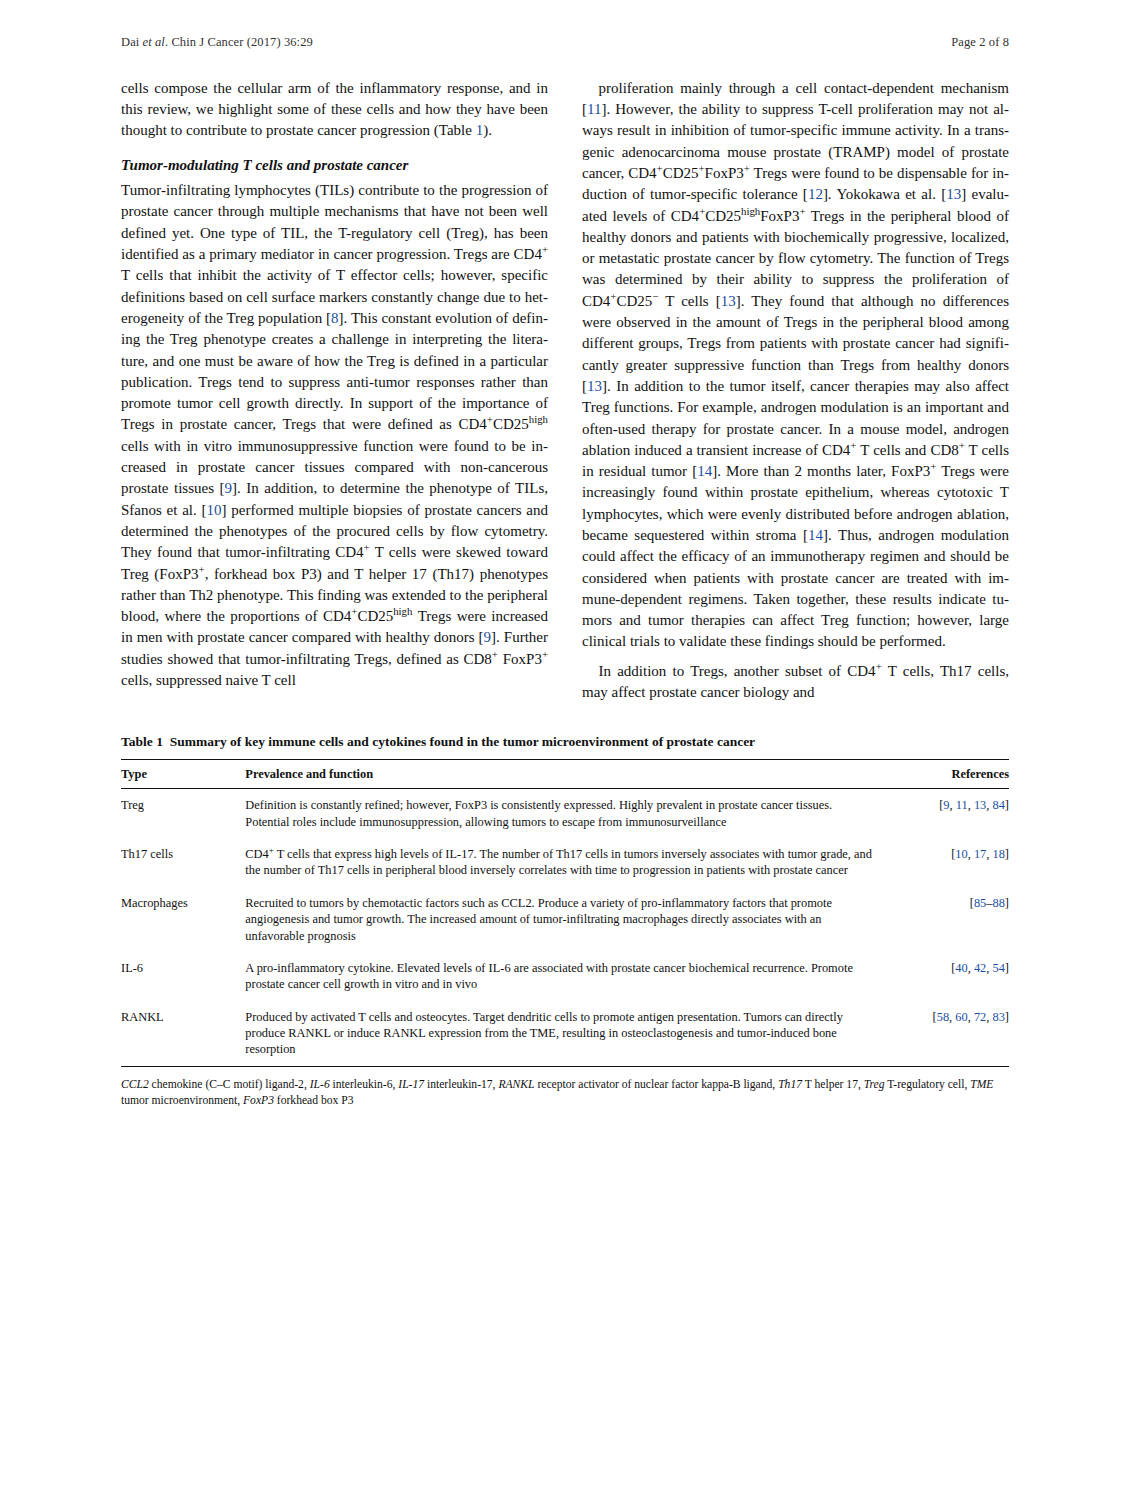Dai et al. Chin J Cancer (2017) 36:29
Page 2 of 8
cells compose the cellular arm of the inflammatory response, and in this review, we highlight some of these cells and how they have been thought to contribute to prostate cancer progression (Table 1).
Tumor-modulating T cells and prostate cancer
Tumor-infiltrating lymphocytes (TILs) contribute to the progression of prostate cancer through multiple mechanisms that have not been well defined yet. One type of TIL, the T-regulatory cell (Treg), has been identified as a primary mediator in cancer progression. Tregs are CD4+ T cells that inhibit the activity of T effector cells; however, specific definitions based on cell surface markers constantly change due to heterogeneity of the Treg population [8]. This constant evolution of defining the Treg phenotype creates a challenge in interpreting the literature, and one must be aware of how the Treg is defined in a particular publication. Tregs tend to suppress anti-tumor responses rather than promote tumor cell growth directly. In support of the importance of Tregs in prostate cancer, Tregs that were defined as CD4+CD25high cells with in vitro immunosuppressive function were found to be increased in prostate cancer tissues compared with non-cancerous prostate tissues [9]. In addition, to determine the phenotype of TILs, Sfanos et al. [10] performed multiple biopsies of prostate cancers and determined the phenotypes of the procured cells by flow cytometry. They found that tumor-infiltrating CD4+ T cells were skewed toward Treg (FoxP3+, forkhead box P3) and T helper 17 (Th17) phenotypes rather than Th2 phenotype. This finding was extended to the peripheral blood, where the proportions of CD4+CD25high Tregs were increased in men with prostate cancer compared with healthy donors [9]. Further studies showed that tumor-infiltrating Tregs, defined as CD8+ FoxP3+ cells, suppressed naive T cell
proliferation mainly through a cell contact-dependent mechanism [11]. However, the ability to suppress T-cell proliferation may not always result in inhibition of tumor-specific immune activity. In a transgenic adenocarcinoma mouse prostate (TRAMP) model of prostate cancer, CD4+CD25+FoxP3+ Tregs were found to be dispensable for induction of tumor-specific tolerance [12]. Yokokawa et al. [13] evaluated levels of CD4+CD25highFoxP3+ Tregs in the peripheral blood of healthy donors and patients with biochemically progressive, localized, or metastatic prostate cancer by flow cytometry. The function of Tregs was determined by their ability to suppress the proliferation of CD4+CD25− T cells [13]. They found that although no differences were observed in the amount of Tregs in the peripheral blood among different groups, Tregs from patients with prostate cancer had significantly greater suppressive function than Tregs from healthy donors [13]. In addition to the tumor itself, cancer therapies may also affect Treg functions. For example, androgen modulation is an important and often-used therapy for prostate cancer. In a mouse model, androgen ablation induced a transient increase of CD4+ T cells and CD8+ T cells in residual tumor [14]. More than 2 months later, FoxP3+ Tregs were increasingly found within prostate epithelium, whereas cytotoxic T lymphocytes, which were evenly distributed before androgen ablation, became sequestered within stroma [14]. Thus, androgen modulation could affect the efficacy of an immunotherapy regimen and should be considered when patients with prostate cancer are treated with immune-dependent regimens. Taken together, these results indicate tumors and tumor therapies can affect Treg function; however, large clinical trials to validate these findings should be performed.
In addition to Tregs, another subset of CD4+ T cells, Th17 cells, may affect prostate cancer biology and
Table 1 Summary of key immune cells and cytokines found in the tumor microenvironment of prostate cancer
| Type | Prevalence and function | References |
| --- | --- | --- |
| Treg | Definition is constantly refined; however, FoxP3 is consistently expressed. Highly prevalent in prostate cancer tissues. Potential roles include immunosuppression, allowing tumors to escape from immunosurveillance | [ 9 , 11 , 13 , 84 ] |
| Th17 cells | CD4 + T cells that express high levels of IL-17. The number of Th17 cells in tumors inversely associates with tumor grade, and the number of Th17 cells in peripheral blood inversely correlates with time to progression in patients with prostate cancer | [ 10 , 17 , 18 ] |
| Macrophages | Recruited to tumors by chemotactic factors such as CCL2. Produce a variety of pro-inflammatory factors that promote angiogenesis and tumor growth. The increased amount of tumor-infiltrating macrophages directly associates with an unfavorable prognosis | [ 85 – 88 ] |
| IL-6 | A pro-inflammatory cytokine. Elevated levels of IL-6 are associated with prostate cancer biochemical recurrence. Promote prostate cancer cell growth in vitro and in vivo | [ 40 , 42 , 54 ] |
| RANKL | Produced by activated T cells and osteocytes. Target dendritic cells to promote antigen presentation. Tumors can directly produce RANKL or induce RANKL expression from the TME, resulting in osteoclastogenesis and tumor-induced bone resorption | [ 58 , 60 , 72 , 83 ] |
CCL2 chemokine (C–C motif) ligand-2, IL-6 interleukin-6, IL-17 interleukin-17, RANKL receptor activator of nuclear factor kappa-B ligand, Th17 T helper 17, Treg T-regulatory cell, TME tumor microenvironment, FoxP3 forkhead box P3